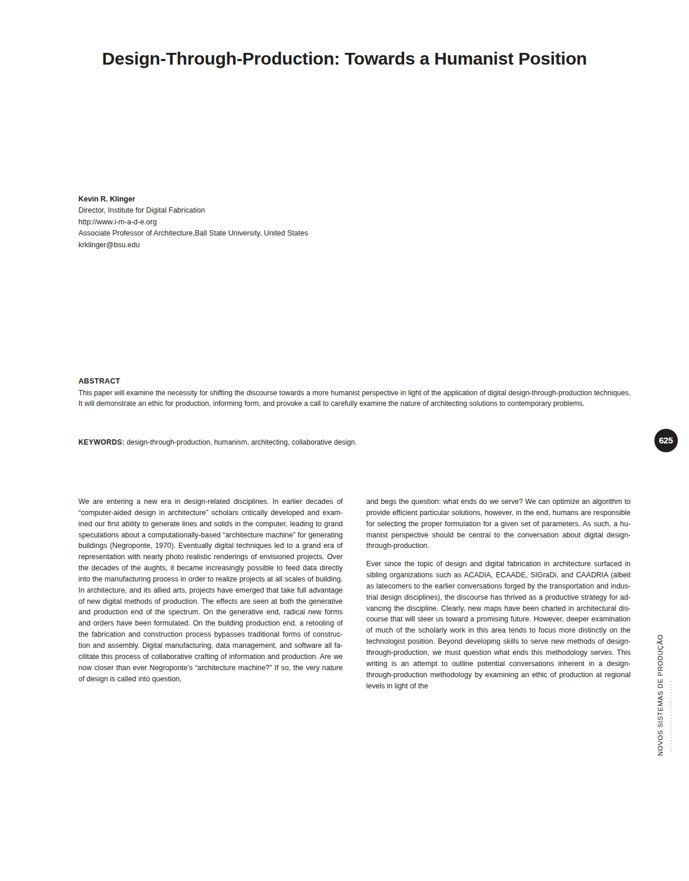Design-Through-Production: Towards a Humanist Position
Kevin R. Klinger
Director, Institute for Digital Fabrication
http://www.i-m-a-d-e.org
Associate Professor of Architecture,Ball State University, United States
krklinger@bsu.edu
ABSTRACT
This paper will examine the necessity for shifting the discourse towards a more humanist perspective in light of the application of digital design-through-production techniques. It will demonstrate an ethic for production, informing form, and provoke a call to carefully examine the nature of architecting solutions to contemporary problems.
KEYWORDS: design-through-production, humanism, architecting, collaborative design.
625
We are entering a new era in design-related disciplines. In earlier decades of “computer-aided design in architecture” scholars critically developed and examined our first ability to generate lines and solids in the computer, leading to grand speculations about a computationally-based “architecture machine” for generating buildings (Negroponte, 1970). Eventually digital techniques led to a grand era of representation with nearly photo realistic renderings of envisioned projects. Over the decades of the aughts, it became increasingly possible to feed data directly into the manufacturing process in order to realize projects at all scales of building. In architecture, and its allied arts, projects have emerged that take full advantage of new digital methods of production. The effects are seen at both the generative and production end of the spectrum. On the generative end, radical new forms and orders have been formulated. On the building production end, a retooling of the fabrication and construction process bypasses traditional forms of construction and assembly. Digital manufacturing, data management, and software all facilitate this process of collaborative crafting of information and production. Are we now closer than ever Negroponte’s “architecture machine?” If so, the very nature of design is called into question,
and begs the question: what ends do we serve? We can optimize an algorithm to provide efficient particular solutions, however, in the end, humans are responsible for selecting the proper formulation for a given set of parameters. As such, a humanist perspective should be central to the conversation about digital design-through-production.
Ever since the topic of design and digital fabrication in architecture surfaced in sibling organizations such as ACADIA, ECAADE, SIGraDi, and CAADRIA (albeit as latecomers to the earlier conversations forged by the transportation and industrial design disciplines), the discourse has thrived as a productive strategy for advancing the discipline. Clearly, new maps have been charted in architectural discourse that will steer us toward a promising future. However, deeper examination of much of the scholarly work in this area tends to focus more distinctly on the technologist position. Beyond developing skills to serve new methods of design-through-production, we must question what ends this methodology serves. This writing is an attempt to outline potential conversations inherent in a design-through-production methodology by examining an ethic of production at regional levels in light of the
NOVOS SISTEMAS DE PRODUÇÃO ..........................